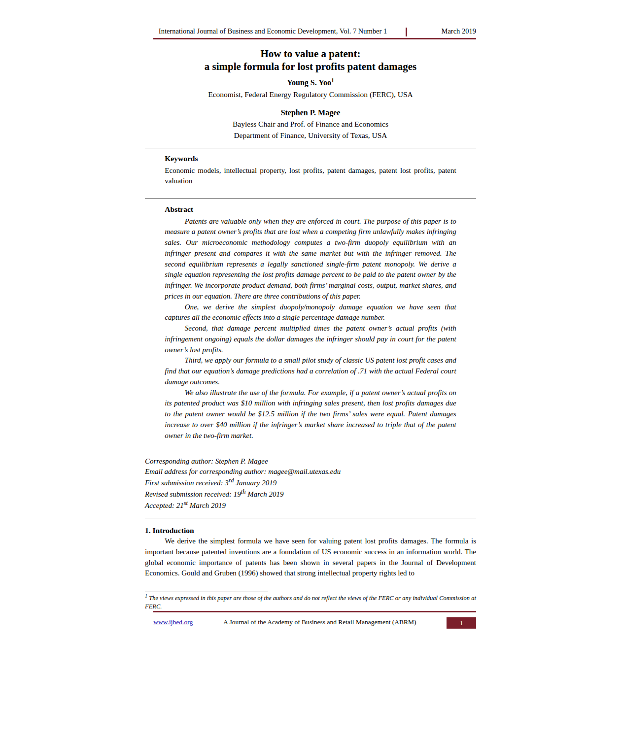International Journal of Business and Economic Development, Vol. 7 Number 1
March 2019
How to value a patent:
a simple formula for lost profits patent damages
Young S. Yoo1
Economist, Federal Energy Regulatory Commission (FERC), USA
Stephen P. Magee
Bayless Chair and Prof. of Finance and Economics
Department of Finance, University of Texas, USA
Keywords
Economic models, intellectual property, lost profits, patent damages, patent lost profits, patent valuation
Abstract
Patents are valuable only when they are enforced in court. The purpose of this paper is to measure a patent owner’s profits that are lost when a competing firm unlawfully makes infringing sales. Our microeconomic methodology computes a two-firm duopoly equilibrium with an infringer present and compares it with the same market but with the infringer removed. The second equilibrium represents a legally sanctioned single-firm patent monopoly. We derive a single equation representing the lost profits damage percent to be paid to the patent owner by the infringer. We incorporate product demand, both firms’ marginal costs, output, market shares, and prices in our equation. There are three contributions of this paper.
One, we derive the simplest duopoly/monopoly damage equation we have seen that captures all the economic effects into a single percentage damage number.
Second, that damage percent multiplied times the patent owner’s actual profits (with infringement ongoing) equals the dollar damages the infringer should pay in court for the patent owner’s lost profits.
Third, we apply our formula to a small pilot study of classic US patent lost profit cases and find that our equation’s damage predictions had a correlation of .71 with the actual Federal court damage outcomes.
We also illustrate the use of the formula. For example, if a patent owner’s actual profits on its patented product was $10 million with infringing sales present, then lost profits damages due to the patent owner would be $12.5 million if the two firms’ sales were equal. Patent damages increase to over $40 million if the infringer’s market share increased to triple that of the patent owner in the two-firm market.
Corresponding author: Stephen P. Magee
Email address for corresponding author: magee@mail.utexas.edu
First submission received: 3rd January 2019
Revised submission received: 19th March 2019
Accepted: 21st March 2019
1. Introduction
We derive the simplest formula we have seen for valuing patent lost profits damages. The formula is important because patented inventions are a foundation of US economic success in an information world. The global economic importance of patents has been shown in several papers in the Journal of Development Economics. Gould and Gruben (1996) showed that strong intellectual property rights led to
1 The views expressed in this paper are those of the authors and do not reflect the views of the FERC or any individual Commission at FERC.
www.ijbed.org
A Journal of the Academy of Business and Retail Management (ABRM)
1